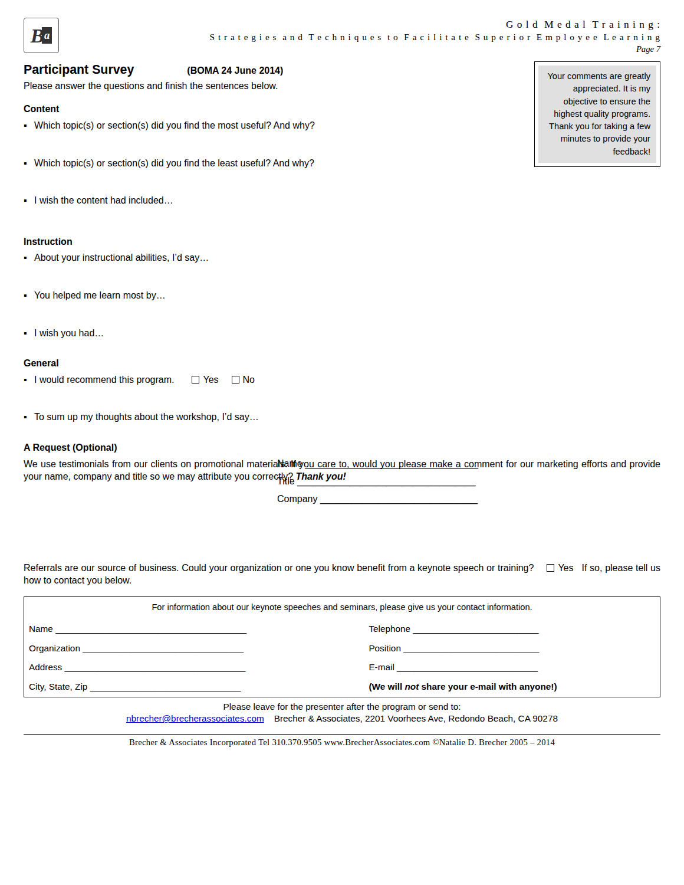Ba
G o l d M e d a l T r a i n i n g :
S t r a t e g i e s a n d T e c h n i q u e s t o F a c i l i t a t e S u p e r i o r E m p l o y e e L e a r n i n g
Page 7
Participant Survey
(BOMA 24 June 2014)
Please answer the questions and finish the sentences below.
Content
Which topic(s) or section(s) did you find the most useful? And why?
Which topic(s) or section(s) did you find the least useful? And why?
I wish the content had included…
Your comments are greatly appreciated. It is my objective to ensure the highest quality programs. Thank you for taking a few minutes to provide your feedback!
Instruction
About your instructional abilities, I’d say…
You helped me learn most by…
I wish you had…
General
I would recommend this program. Yes No
To sum up my thoughts about the workshop, I’d say…
A Request (Optional)
We use testimonials from our clients on promotional materials. If you care to, would you please make a comment for our marketing efforts and provide your name, company and title so we may attribute you correctly? Thank you!
Name _________________________________
Title __________________________________
Company ______________________________
Referrals are our source of business. Could your organization or one you know benefit from a keynote speech or training? Yes If so, please tell us how to contact you below.
| For information about our keynote speeches and seminars, please give us your contact information. |
| Name ______________________________________ | Telephone _________________________ |
| Organization ________________________________ | Position ___________________________ |
| Address ____________________________________ | E-mail ____________________________ |
| City, State, Zip ______________________________ | (We will not share your e-mail with anyone!) |
Please leave for the presenter after the program or send to:
nbrecher@brecherassociates.com Brecher & Associates, 2201 Voorhees Ave, Redondo Beach, CA 90278
Brecher & Associates Incorporated Tel 310.370.9505 www.BrecherAssociates.com ©Natalie D. Brecher 2005 – 2014